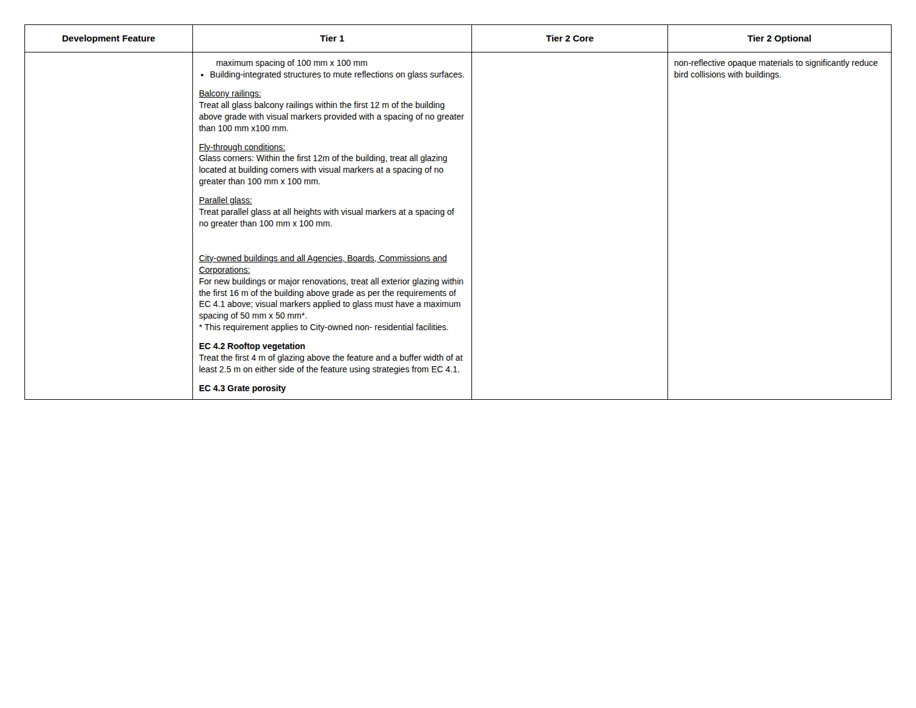| Development Feature | Tier 1 | Tier 2 Core | Tier 2 Optional |
| --- | --- | --- | --- |
| | maximum spacing of 100 mm x 100 mm Building-integrated structures to mute reflections on glass surfaces. Balcony railings: Treat all glass balcony railings within the first 12 m of the building above grade with visual markers provided with a spacing of no greater than 100 mm x100 mm. Fly-through conditions: Glass corners: Within the first 12m of the building, treat all glazing located at building corners with visual markers at a spacing of no greater than 100 mm x 100 mm. Parallel glass: Treat parallel glass at all heights with visual markers at a spacing of no greater than 100 mm x 100 mm. City-owned buildings and all Agencies, Boards, Commissions and Corporations: For new buildings or major renovations, treat all exterior glazing within the first 16 m of the building above grade as per the requirements of EC 4.1 above; visual markers applied to glass must have a maximum spacing of 50 mm x 50 mm*. * This requirement applies to City-owned non- residential facilities. EC 4.2 Rooftop vegetation Treat the first 4 m of glazing above the feature and a buffer width of at least 2.5 m on either side of the feature using strategies from EC 4.1. EC 4.3 Grate porosity | | non-reflective opaque materials to significantly reduce bird collisions with buildings. |